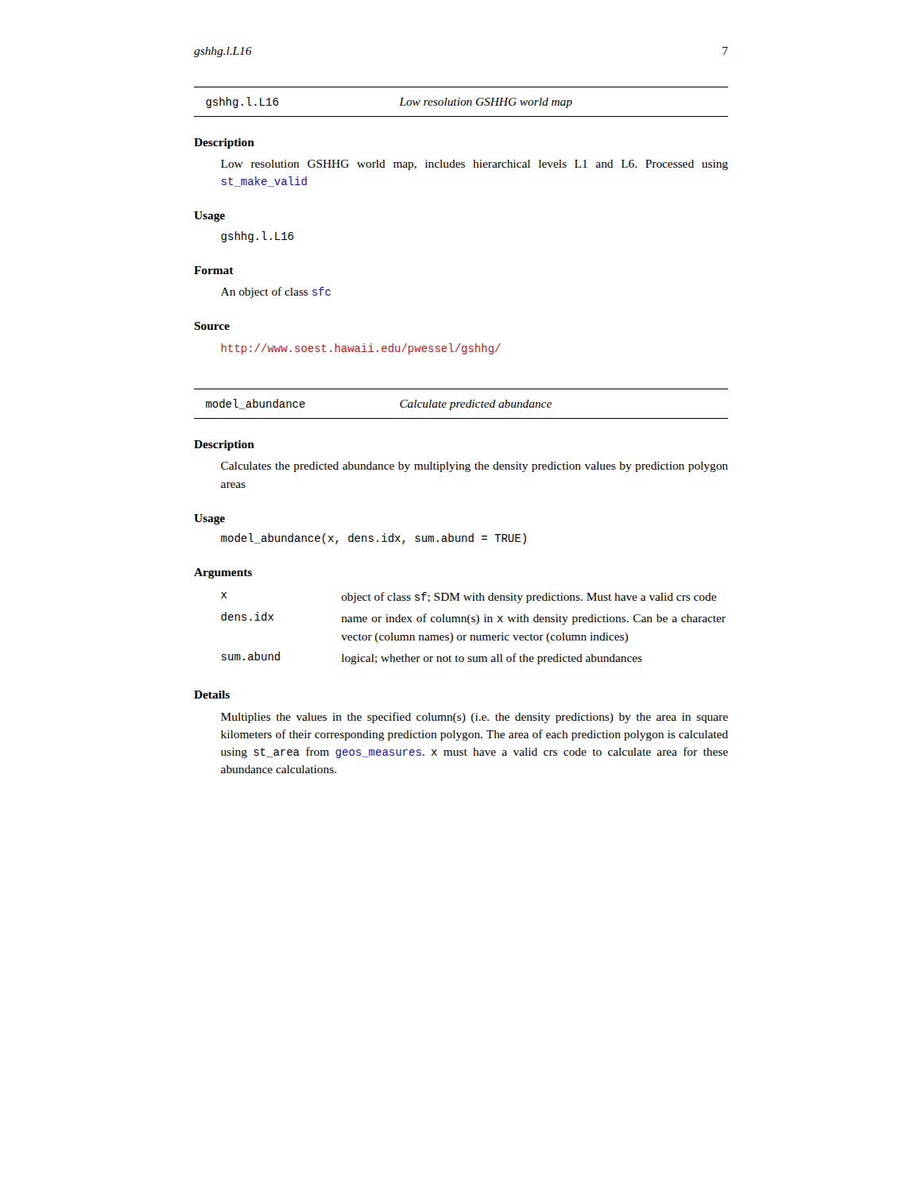gshhg.l.L16 7
gshhg.l.L16 Low resolution GSHHG world map
Description
Low resolution GSHHG world map, includes hierarchical levels L1 and L6. Processed using st_make_valid
Usage
gshhg.l.L16
Format
An object of class sfc
Source
http://www.soest.hawaii.edu/pwessel/gshhg/
model_abundance Calculate predicted abundance
Description
Calculates the predicted abundance by multiplying the density prediction values by prediction polygon areas
Usage
model_abundance(x, dens.idx, sum.abund = TRUE)
Arguments
| x | object of class sf ; SDM with density predictions. Must have a valid crs code |
| dens.idx | name or index of column(s) in x with density predictions. Can be a character vector (column names) or numeric vector (column indices) |
| sum.abund | logical; whether or not to sum all of the predicted abundances |
Details
Multiplies the values in the specified column(s) (i.e. the density predictions) by the area in square kilometers of their corresponding prediction polygon. The area of each prediction polygon is calculated using st_area from geos_measures. x must have a valid crs code to calculate area for these abundance calculations.